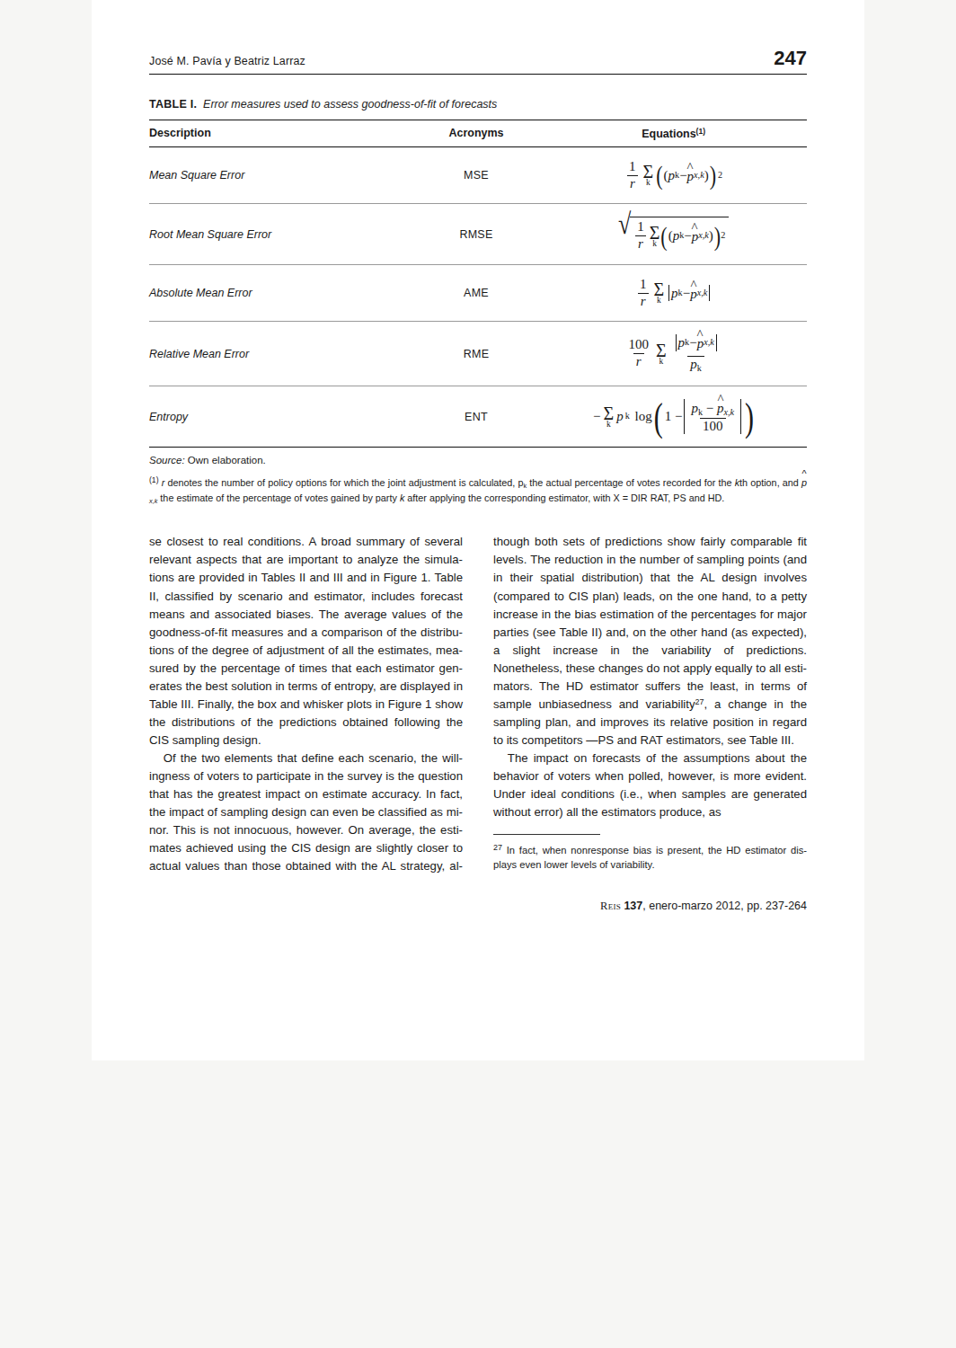José M. Pavía y Beatriz Larraz
247
TABLE I. Error measures used to assess goodness-of-fit of forecasts
| Description | Acronyms | Equations (1) |
| --- | --- | --- |
| Mean Square Error | MSE | 1 r Σ k ( p k − p x,k ) 2 |
| Root Mean Square Error | RMSE | √ 1 r Σ k ( p k − p x,k ) 2 |
| Absolute Mean Error | AME | 1 r Σ k p k − p x,k |
| Relative Mean Error | RME | 100 r Σ k p k − p x,k p k |
| Entropy | ENT | − Σ k p k log 1 − p k − p x,k 100 |
Source: Own elaboration.
(1) r denotes the number of policy options for which the joint adjustment is calculated, pk the actual percentage of votes recorded for the kth option, and px,k the estimate of the percentage of votes gained by party k after applying the corresponding estimator, with X = DIR RAT, PS and HD.
se closest to real conditions. A broad summary of several relevant aspects that are important to analyze the simulations are provided in Tables II and III and in Figure 1. Table II, classified by scenario and estimator, includes forecast means and associated biases. The average values of the goodness-of-fit measures and a comparison of the distributions of the degree of adjustment of all the estimates, measured by the percentage of times that each estimator generates the best solution in terms of entropy, are displayed in Table III. Finally, the box and whisker plots in Figure 1 show the distributions of the predictions obtained following the CIS sampling design.
Of the two elements that define each scenario, the willingness of voters to participate in the survey is the question that has the greatest impact on estimate accuracy. In fact, the impact of sampling design can even be classified as minor. This is not innocuous, however. On average, the estimates achieved using the CIS design are slightly closer to actual values than those obtained with the AL strategy, although both sets of predictions show fairly comparable fit levels. The reduction in the number of sampling points (and in their spatial distribution) that the AL design involves (compared to CIS plan) leads, on the one hand, to a petty increase in the bias estimation of the percentages for major parties (see Table II) and, on the other hand (as expected), a slight increase in the variability of predictions. Nonetheless, these changes do not apply equally to all estimators. The HD estimator suffers the least, in terms of sample unbiasedness and variability27, a change in the sampling plan, and improves its relative position in regard to its competitors —PS and RAT estimators, see Table III.
The impact on forecasts of the assumptions about the behavior of voters when polled, however, is more evident. Under ideal conditions (i.e., when samples are generated without error) all the estimators produce, as
27 In fact, when nonresponse bias is present, the HD estimator displays even lower levels of variability.
Reis 137, enero-marzo 2012, pp. 237-264